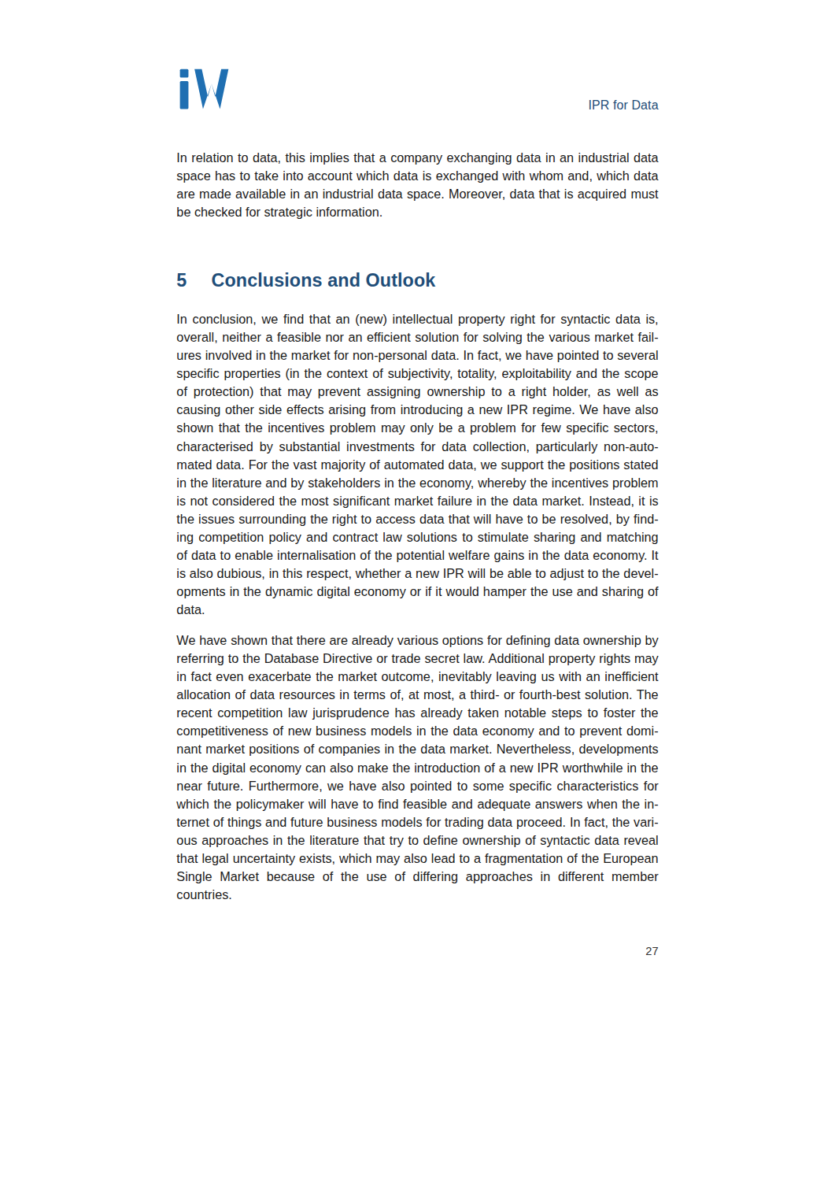IPR for Data
In relation to data, this implies that a company exchanging data in an industrial data space has to take into account which data is exchanged with whom and, which data are made available in an industrial data space. Moreover, data that is acquired must be checked for strategic information.
5 Conclusions and Outlook
In conclusion, we find that an (new) intellectual property right for syntactic data is, overall, neither a feasible nor an efficient solution for solving the various market failures involved in the market for non-personal data. In fact, we have pointed to several specific properties (in the context of subjectivity, totality, exploitability and the scope of protection) that may prevent assigning ownership to a right holder, as well as causing other side effects arising from introducing a new IPR regime. We have also shown that the incentives problem may only be a problem for few specific sectors, characterised by substantial investments for data collection, particularly non-automated data. For the vast majority of automated data, we support the positions stated in the literature and by stakeholders in the economy, whereby the incentives problem is not considered the most significant market failure in the data market. Instead, it is the issues surrounding the right to access data that will have to be resolved, by finding competition policy and contract law solutions to stimulate sharing and matching of data to enable internalisation of the potential welfare gains in the data economy. It is also dubious, in this respect, whether a new IPR will be able to adjust to the developments in the dynamic digital economy or if it would hamper the use and sharing of data.
We have shown that there are already various options for defining data ownership by referring to the Database Directive or trade secret law. Additional property rights may in fact even exacerbate the market outcome, inevitably leaving us with an inefficient allocation of data resources in terms of, at most, a third- or fourth-best solution. The recent competition law jurisprudence has already taken notable steps to foster the competitiveness of new business models in the data economy and to prevent dominant market positions of companies in the data market. Nevertheless, developments in the digital economy can also make the introduction of a new IPR worthwhile in the near future. Furthermore, we have also pointed to some specific characteristics for which the policymaker will have to find feasible and adequate answers when the internet of things and future business models for trading data proceed. In fact, the various approaches in the literature that try to define ownership of syntactic data reveal that legal uncertainty exists, which may also lead to a fragmentation of the European Single Market because of the use of differing approaches in different member countries.
27